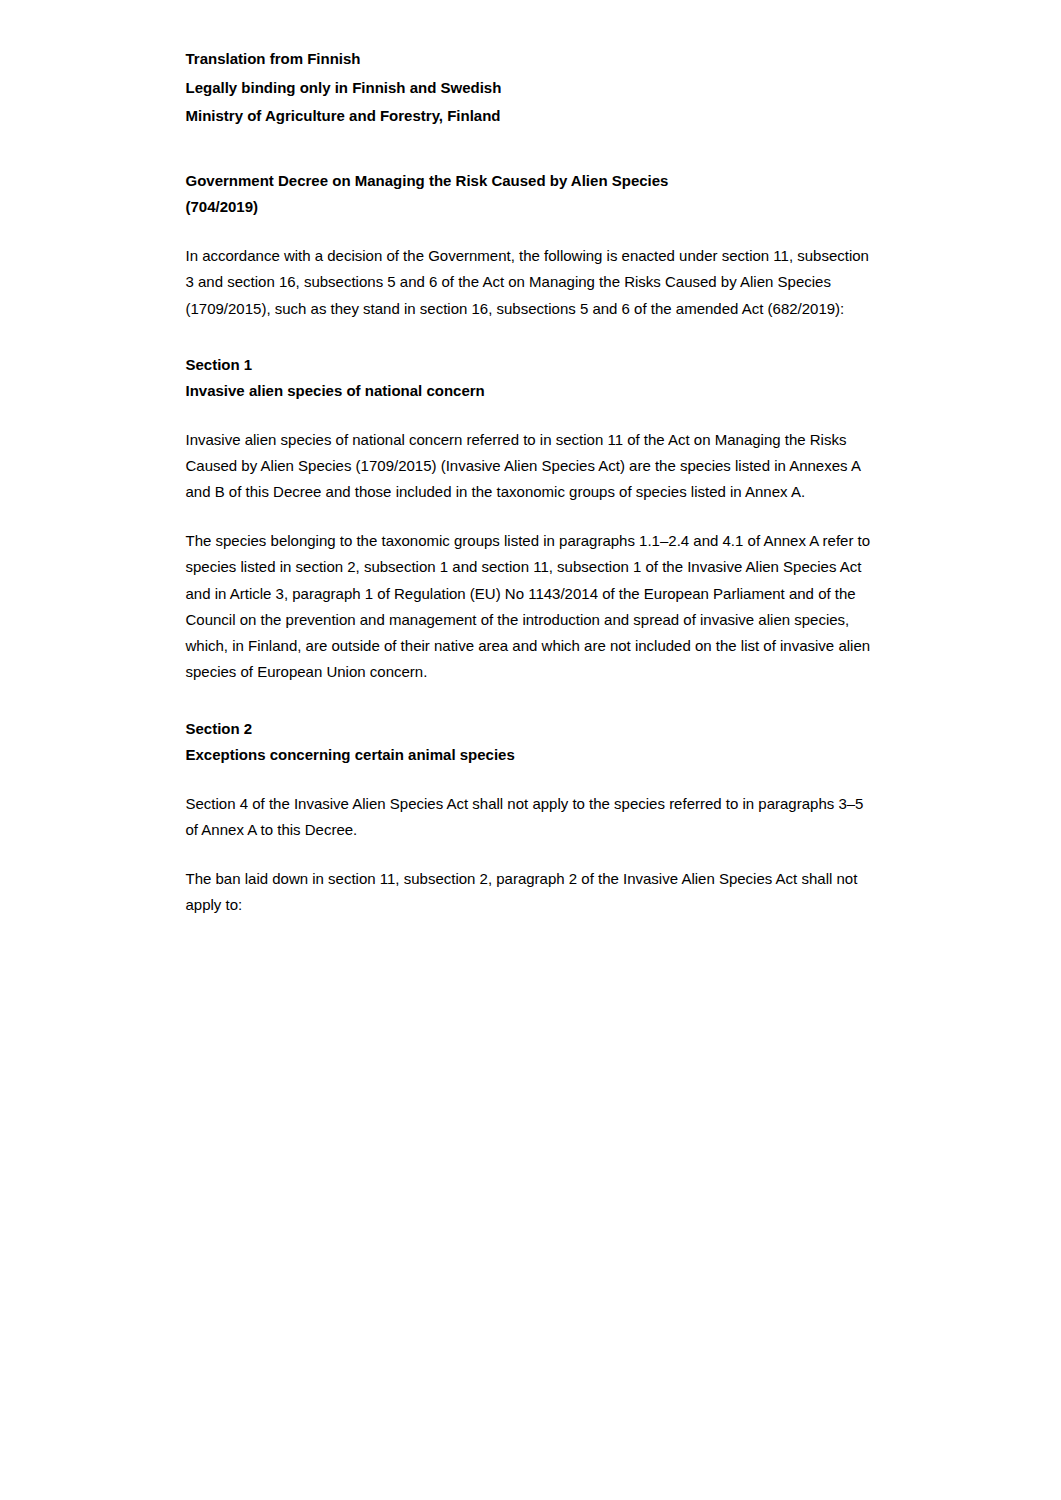Translation from Finnish
Legally binding only in Finnish and Swedish
Ministry of Agriculture and Forestry, Finland
Government Decree on Managing the Risk Caused by Alien Species
(704/2019)
In accordance with a decision of the Government, the following is enacted under section 11, subsection 3 and section 16, subsections 5 and 6 of the Act on Managing the Risks Caused by Alien Species (1709/2015), such as they stand in section 16, subsections 5 and 6 of the amended Act (682/2019):
Section 1Invasive alien species of national concern
Invasive alien species of national concern referred to in section 11 of the Act on Managing the Risks Caused by Alien Species (1709/2015) (Invasive Alien Species Act) are the species listed in Annexes A and B of this Decree and those included in the taxonomic groups of species listed in Annex A.
The species belonging to the taxonomic groups listed in paragraphs 1.1–2.4 and 4.1 of Annex A refer to species listed in section 2, subsection 1 and section 11, subsection 1 of the Invasive Alien Species Act and in Article 3, paragraph 1 of Regulation (EU) No 1143/2014 of the European Parliament and of the Council on the prevention and management of the introduction and spread of invasive alien species, which, in Finland, are outside of their native area and which are not included on the list of invasive alien species of European Union concern.
Section 2Exceptions concerning certain animal species
Section 4 of the Invasive Alien Species Act shall not apply to the species referred to in paragraphs 3–5 of Annex A to this Decree.
The ban laid down in section 11, subsection 2, paragraph 2 of the Invasive Alien Species Act shall not apply to: